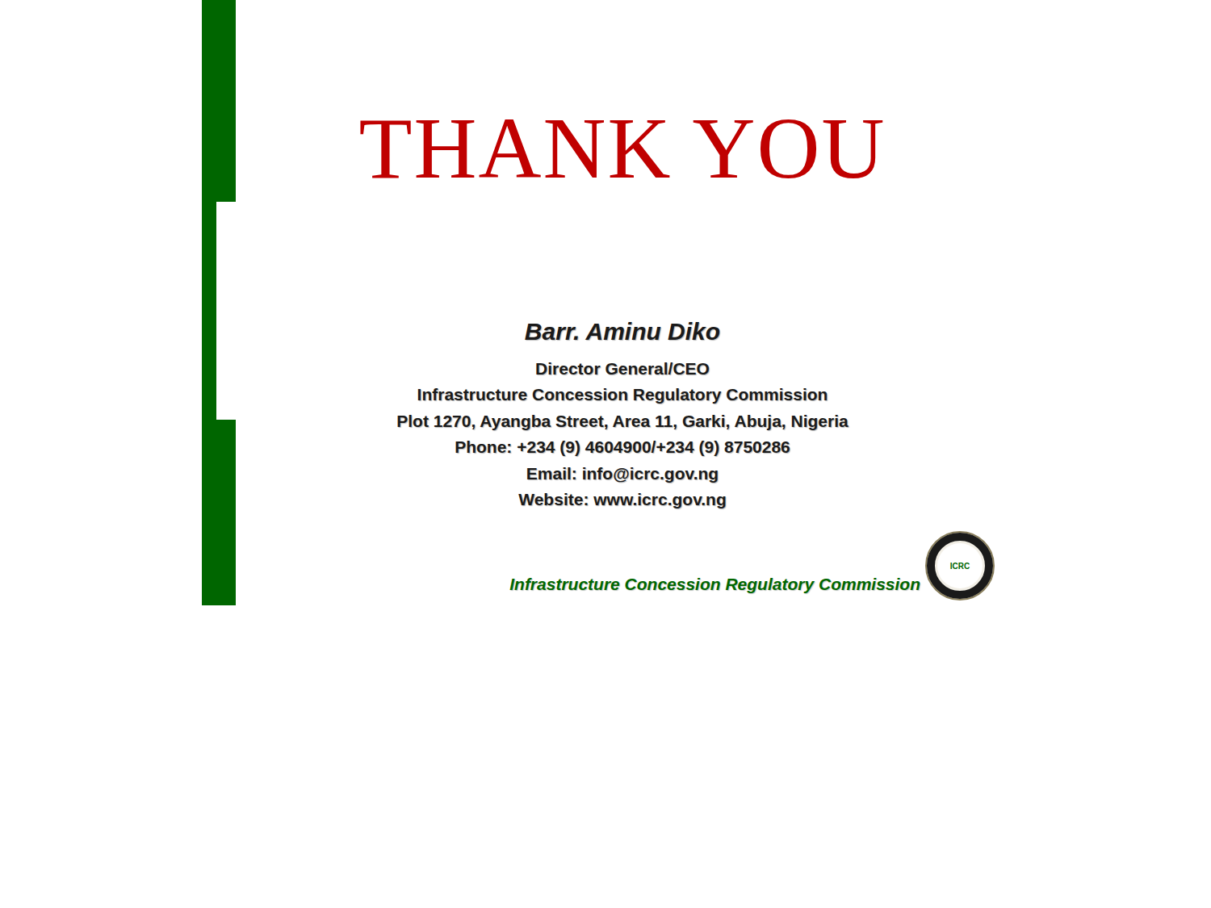THANK YOU
Barr. Aminu Diko
Director General/CEO
Infrastructure Concession Regulatory Commission
Plot 1270, Ayangba Street, Area 11, Garki, Abuja, Nigeria
Phone: +234 (9) 4604900/+234 (9) 8750286
Email: info@icrc.gov.ng
Website: www.icrc.gov.ng
Infrastructure Concession Regulatory Commission
ICRC